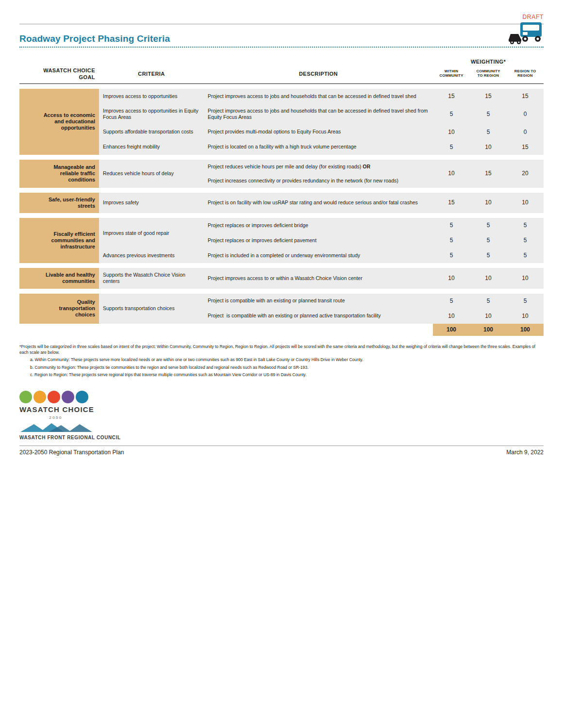DRAFT
Roadway Project Phasing Criteria
| | WEIGHTING* |
| WASATCH CHOICE GOAL | CRITERIA | DESCRIPTION | WITHIN COMMUNITY | COMMUNITY TO REGION | REGION TO REGION |
| Access to economic and educational opportunities | Improves access to opportunities | Project improves access to jobs and households that can be accessed in defined travel shed | 15 | 15 | 15 |
| Improves access to opportunities in Equity Focus Areas | Project improves access to jobs and households that can be accessed in defined travel shed from Equity Focus Areas | 5 | 5 | 0 |
| Supports affordable transportation costs | Project provides multi-modal options to Equity Focus Areas | 10 | 5 | 0 |
| Enhances freight mobility | Project is located on a facility with a high truck volume percentage | 5 | 10 | 15 |
| Manageable and reliable traffic conditions | Reduces vehicle hours of delay | Project reduces vehicle hours per mile and delay (for existing roads) OR | 10 | 15 | 20 |
| Project increases connectivity or provides redundancy in the network (for new roads) |
| Safe, user-friendly streets | Improves safety | Project is on facility with low usRAP star rating and would reduce serious and/or fatal crashes | 15 | 10 | 10 |
| Fiscally efficient communities and infrastructure | Improves state of good repair | Project replaces or improves deficient bridge | 5 | 5 | 5 |
| Project replaces or improves deficient pavement | 5 | 5 | 5 |
| Advances previous investments | Project is included in a completed or underway environmental study | 5 | 5 | 5 |
| Livable and healthy communities | Supports the Wasatch Choice Vision centers | Project improves access to or within a Wasatch Choice Vision center | 10 | 10 | 10 |
| Quality transportation choices | Supports transportation choices | Project is compatible with an existing or planned transit route | 5 | 5 | 5 |
| Project is compatible with an existing or planned active transportation facility | 10 | 10 | 10 |
| | 100 | 100 | 100 |
*Projects will be categorized in three scales based on intent of the project: Within Community, Community to Region, Region to Region. All projects will be scored with the same criteria and methodology, but the weighing of criteria will change between the three scales. Examples of each scale are below.
a. Within Community: These projects serve more localized needs or are within one or two communities such as 900 East in Salt Lake County or Country Hills Drive in Weber County.
b. Community to Region: These projects tie communities to the region and serve both localized and regional needs such as Redwood Road or SR-193.
c. Region to Region: These projects serve regional trips that traverse multiple communities such as Mountain View Corridor or US-89 in Davis County.
WASATCH CHOICE
2050
WASATCH FRONT REGIONAL COUNCIL
2023-2050 Regional Transportation Plan March 9, 2022